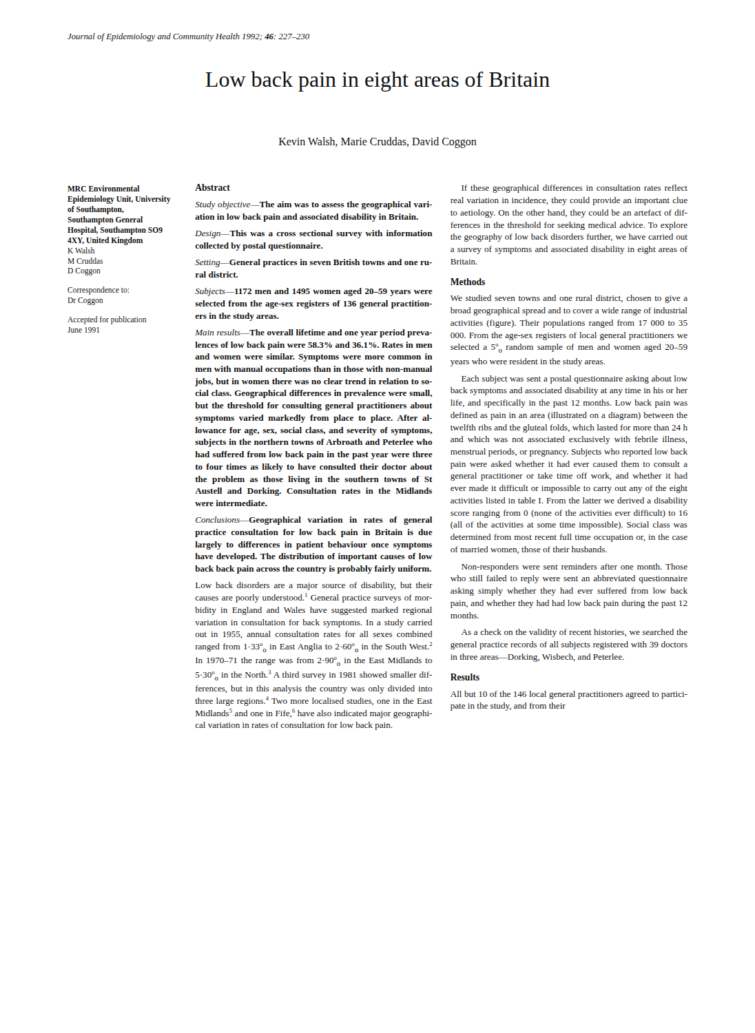Journal of Epidemiology and Community Health 1992; 46: 227–230
Low back pain in eight areas of Britain
Kevin Walsh, Marie Cruddas, David Coggon
MRC Environmental Epidemiology Unit, University of Southampton, Southampton General Hospital, Southampton SO9 4XY, United Kingdom
K Walsh
M Cruddas
D Coggon
Correspondence to:
Dr Coggon
Accepted for publication
June 1991
Abstract
Study objective—The aim was to assess the geographical variation in low back pain and associated disability in Britain.
Design—This was a cross sectional survey with information collected by postal questionnaire.
Setting—General practices in seven British towns and one rural district.
Subjects—1172 men and 1495 women aged 20–59 years were selected from the age-sex registers of 136 general practitioners in the study areas.
Main results—The overall lifetime and one year period prevalences of low back pain were 58.3% and 36.1%. Rates in men and women were similar. Symptoms were more common in men with manual occupations than in those with non-manual jobs, but in women there was no clear trend in relation to social class. Geographical differences in prevalence were small, but the threshold for consulting general practitioners about symptoms varied markedly from place to place. After allowance for age, sex, social class, and severity of symptoms, subjects in the northern towns of Arbroath and Peterlee who had suffered from low back pain in the past year were three to four times as likely to have consulted their doctor about the problem as those living in the southern towns of St Austell and Dorking. Consultation rates in the Midlands were intermediate.
Conclusions—Geographical variation in rates of general practice consultation for low back pain in Britain is due largely to differences in patient behaviour once symptoms have developed. The distribution of important causes of low back back pain across the country is probably fairly uniform.
Low back disorders are a major source of disability, but their causes are poorly understood.1 General practice surveys of morbidity in England and Wales have suggested marked regional variation in consultation for back symptoms. In a study carried out in 1955, annual consultation rates for all sexes combined ranged from 1·33oo in East Anglia to 2·60oo in the South West.2 In 1970–71 the range was from 2·90oo in the East Midlands to 5·30oo in the North.3 A third survey in 1981 showed smaller differences, but in this analysis the country was only divided into three large regions.4 Two more localised studies, one in the East Midlands5 and one in Fife,6 have also indicated major geographical variation in rates of consultation for low back pain.
If these geographical differences in consultation rates reflect real variation in incidence, they could provide an important clue to aetiology. On the other hand, they could be an artefact of differences in the threshold for seeking medical advice. To explore the geography of low back disorders further, we have carried out a survey of symptoms and associated disability in eight areas of Britain.
Methods
We studied seven towns and one rural district, chosen to give a broad geographical spread and to cover a wide range of industrial activities (figure). Their populations ranged from 17 000 to 35 000. From the age-sex registers of local general practitioners we selected a 5oo random sample of men and women aged 20–59 years who were resident in the study areas.
Each subject was sent a postal questionnaire asking about low back symptoms and associated disability at any time in his or her life, and specifically in the past 12 months. Low back pain was defined as pain in an area (illustrated on a diagram) between the twelfth ribs and the gluteal folds, which lasted for more than 24 h and which was not associated exclusively with febrile illness, menstrual periods, or pregnancy. Subjects who reported low back pain were asked whether it had ever caused them to consult a general practitioner or take time off work, and whether it had ever made it difficult or impossible to carry out any of the eight activities listed in table I. From the latter we derived a disability score ranging from 0 (none of the activities ever difficult) to 16 (all of the activities at some time impossible). Social class was determined from most recent full time occupation or, in the case of married women, those of their husbands.
Non-responders were sent reminders after one month. Those who still failed to reply were sent an abbreviated questionnaire asking simply whether they had ever suffered from low back pain, and whether they had had low back pain during the past 12 months.
As a check on the validity of recent histories, we searched the general practice records of all subjects registered with 39 doctors in three areas—Dorking, Wisbech, and Peterlee.
Results
All but 10 of the 146 local general practitioners agreed to participate in the study, and from their